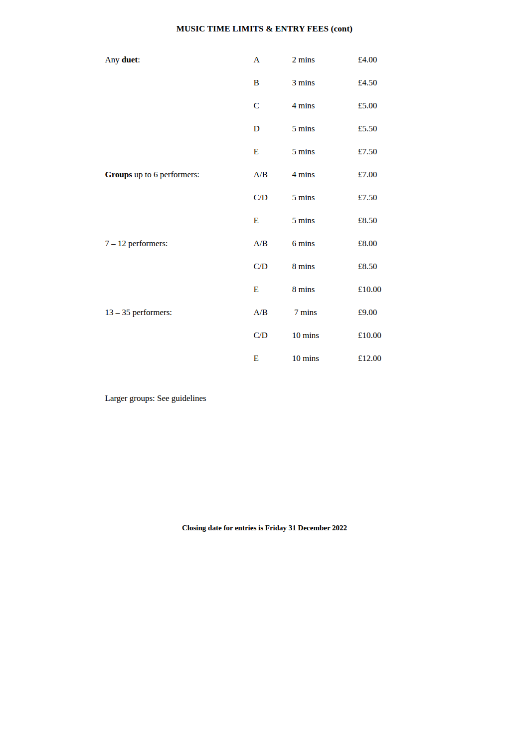MUSIC TIME LIMITS & ENTRY FEES (cont)
| Any duet : | A | 2 mins | £4.00 |
| | B | 3 mins | £4.50 |
| | C | 4 mins | £5.00 |
| | D | 5 mins | £5.50 |
| | E | 5 mins | £7.50 |
| Groups up to 6 performers: | A/B | 4 mins | £7.00 |
| | C/D | 5 mins | £7.50 |
| | E | 5 mins | £8.50 |
| 7 – 12 performers: | A/B | 6 mins | £8.00 |
| | C/D | 8 mins | £8.50 |
| | E | 8 mins | £10.00 |
| 13 – 35 performers: | A/B | 7 mins | £9.00 |
| | C/D | 10 mins | £10.00 |
| | E | 10 mins | £12.00 |
Larger groups: See guidelines
Closing date for entries is Friday 31 December 2022